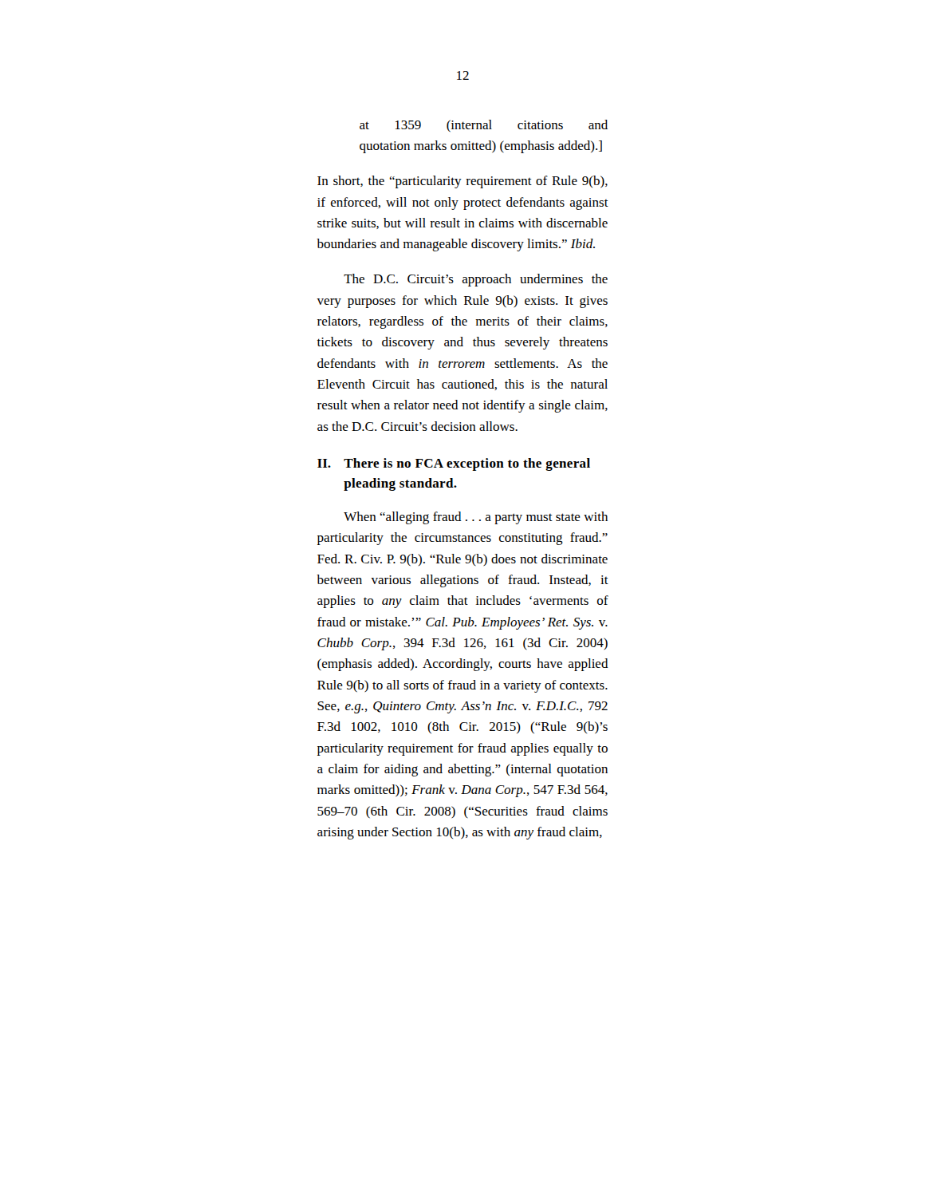12
at 1359(internal citations and quotation marks omitted) (emphasis added).]
In short, the “particularity requirement of Rule 9(b), if enforced, will not only protect defendants against strike suits, but will result in claims with discernable boundaries and manageable discovery limits.” Ibid.
The D.C. Circuit’s approach undermines the very purposes for which Rule 9(b) exists. It gives relators, regardless of the merits of their claims, tickets to discovery and thus severely threatens defendants with in terrorem settlements. As the Eleventh Circuit has cautioned, this is the natural result when a relator need not identify a single claim, as the D.C. Circuit’s decision allows.
II. There is no FCA exception to the general pleading standard.
When “alleging fraud . . . a party must state with particularity the circumstances constituting fraud.” Fed. R. Civ. P. 9(b). “Rule 9(b) does not discriminate between various allegations of fraud. Instead, it applies to any claim that includes ‘averments of fraud or mistake.’” Cal. Pub. Employees’ Ret. Sys. v. Chubb Corp., 394 F.3d 126, 161 (3d Cir. 2004) (emphasis added). Accordingly, courts have applied Rule 9(b) to all sorts of fraud in a variety of contexts. See, e.g., Quintero Cmty. Ass’n Inc. v. F.D.I.C., 792 F.3d 1002, 1010 (8th Cir. 2015) (“Rule 9(b)’s particularity requirement for fraud applies equally to a claim for aiding and abetting.” (internal quotation marks omitted)); Frank v. Dana Corp., 547 F.3d 564, 569–70 (6th Cir. 2008) (“Securities fraud claims arising under Section 10(b), as with any fraud claim,